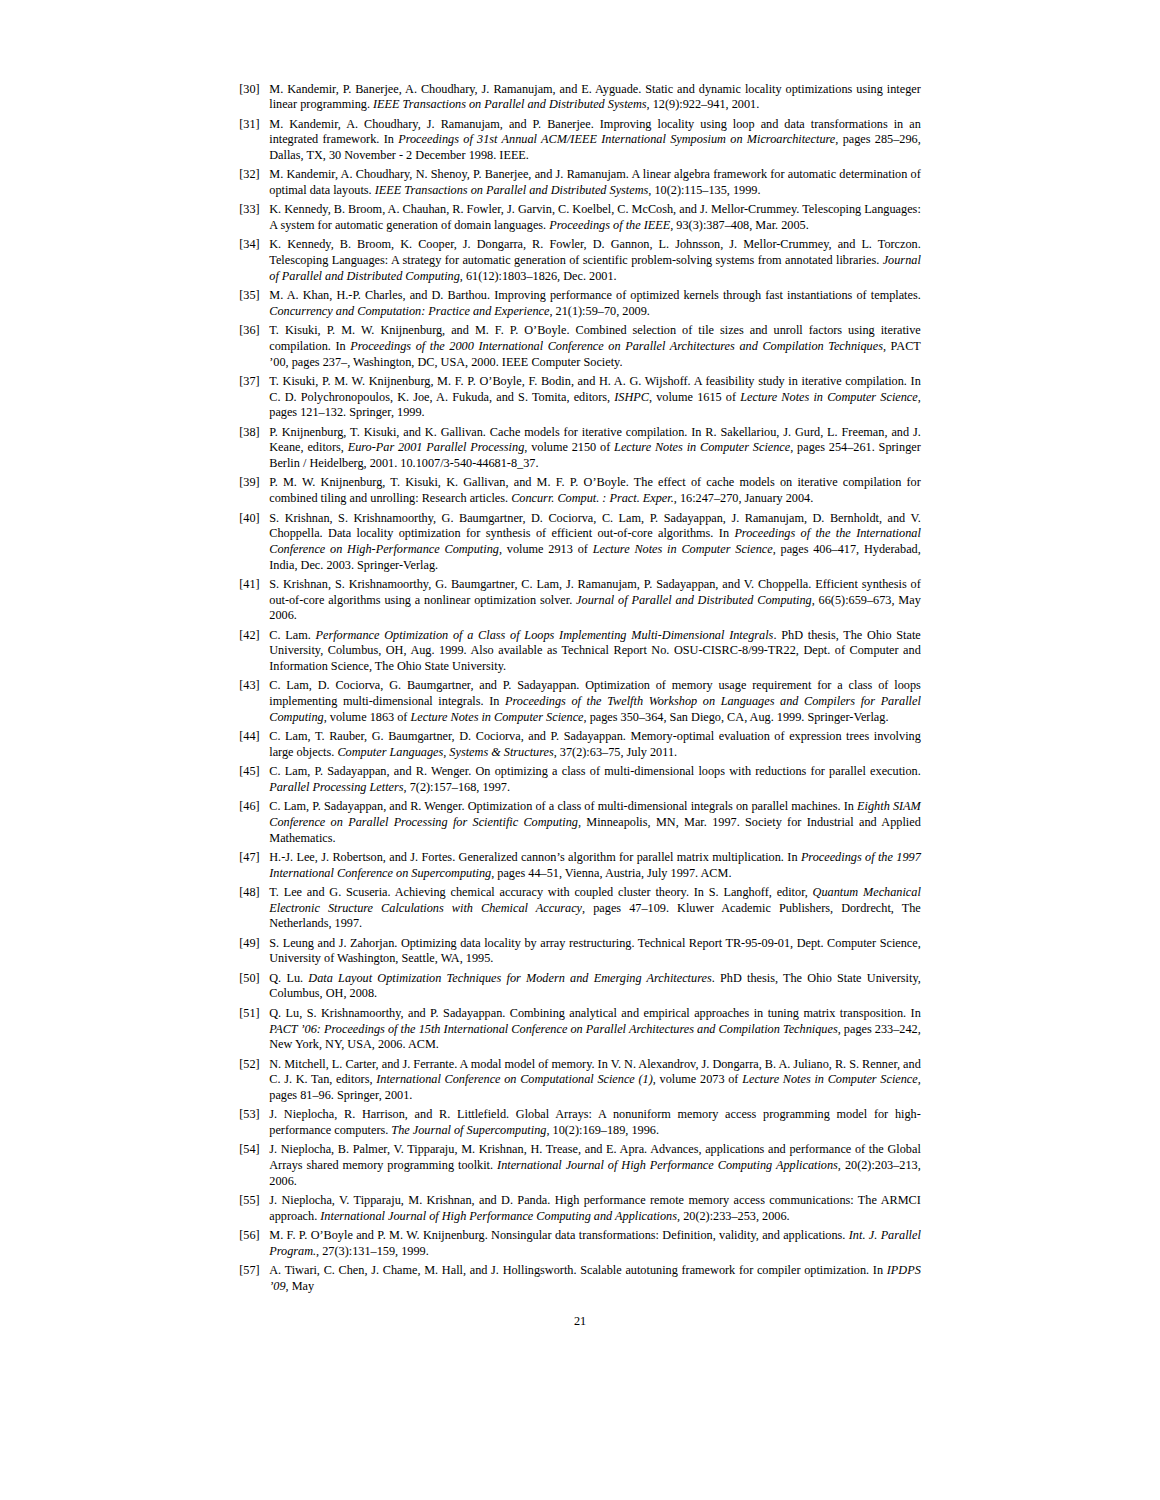[30] M. Kandemir, P. Banerjee, A. Choudhary, J. Ramanujam, and E. Ayguade. Static and dynamic locality optimizations using integer linear programming. IEEE Transactions on Parallel and Distributed Systems, 12(9):922–941, 2001.
[31] M. Kandemir, A. Choudhary, J. Ramanujam, and P. Banerjee. Improving locality using loop and data transformations in an integrated framework. In Proceedings of 31st Annual ACM/IEEE International Symposium on Microarchitecture, pages 285–296, Dallas, TX, 30 November - 2 December 1998. IEEE.
[32] M. Kandemir, A. Choudhary, N. Shenoy, P. Banerjee, and J. Ramanujam. A linear algebra framework for automatic determination of optimal data layouts. IEEE Transactions on Parallel and Distributed Systems, 10(2):115–135, 1999.
[33] K. Kennedy, B. Broom, A. Chauhan, R. Fowler, J. Garvin, C. Koelbel, C. McCosh, and J. Mellor-Crummey. Telescoping Languages: A system for automatic generation of domain languages. Proceedings of the IEEE, 93(3):387–408, Mar. 2005.
[34] K. Kennedy, B. Broom, K. Cooper, J. Dongarra, R. Fowler, D. Gannon, L. Johnsson, J. Mellor-Crummey, and L. Torczon. Telescoping Languages: A strategy for automatic generation of scientific problem-solving systems from annotated libraries. Journal of Parallel and Distributed Computing, 61(12):1803–1826, Dec. 2001.
[35] M. A. Khan, H.-P. Charles, and D. Barthou. Improving performance of optimized kernels through fast instantiations of templates. Concurrency and Computation: Practice and Experience, 21(1):59–70, 2009.
[36] T. Kisuki, P. M. W. Knijnenburg, and M. F. P. O’Boyle. Combined selection of tile sizes and unroll factors using iterative compilation. In Proceedings of the 2000 International Conference on Parallel Architectures and Compilation Techniques, PACT ’00, pages 237–, Washington, DC, USA, 2000. IEEE Computer Society.
[37] T. Kisuki, P. M. W. Knijnenburg, M. F. P. O’Boyle, F. Bodin, and H. A. G. Wijshoff. A feasibility study in iterative compilation. In C. D. Polychronopoulos, K. Joe, A. Fukuda, and S. Tomita, editors, ISHPC, volume 1615 of Lecture Notes in Computer Science, pages 121–132. Springer, 1999.
[38] P. Knijnenburg, T. Kisuki, and K. Gallivan. Cache models for iterative compilation. In R. Sakellariou, J. Gurd, L. Freeman, and J. Keane, editors, Euro-Par 2001 Parallel Processing, volume 2150 of Lecture Notes in Computer Science, pages 254–261. Springer Berlin / Heidelberg, 2001. 10.1007/3-540-44681-8_37.
[39] P. M. W. Knijnenburg, T. Kisuki, K. Gallivan, and M. F. P. O’Boyle. The effect of cache models on iterative compilation for combined tiling and unrolling: Research articles. Concurr. Comput. : Pract. Exper., 16:247–270, January 2004.
[40] S. Krishnan, S. Krishnamoorthy, G. Baumgartner, D. Cociorva, C. Lam, P. Sadayappan, J. Ramanujam, D. Bernholdt, and V. Choppella. Data locality optimization for synthesis of efficient out-of-core algorithms. In Proceedings of the the International Conference on High-Performance Computing, volume 2913 of Lecture Notes in Computer Science, pages 406–417, Hyderabad, India, Dec. 2003. Springer-Verlag.
[41] S. Krishnan, S. Krishnamoorthy, G. Baumgartner, C. Lam, J. Ramanujam, P. Sadayappan, and V. Choppella. Efficient synthesis of out-of-core algorithms using a nonlinear optimization solver. Journal of Parallel and Distributed Computing, 66(5):659–673, May 2006.
[42] C. Lam. Performance Optimization of a Class of Loops Implementing Multi-Dimensional Integrals. PhD thesis, The Ohio State University, Columbus, OH, Aug. 1999. Also available as Technical Report No. OSU-CISRC-8/99-TR22, Dept. of Computer and Information Science, The Ohio State University.
[43] C. Lam, D. Cociorva, G. Baumgartner, and P. Sadayappan. Optimization of memory usage requirement for a class of loops implementing multi-dimensional integrals. In Proceedings of the Twelfth Workshop on Languages and Compilers for Parallel Computing, volume 1863 of Lecture Notes in Computer Science, pages 350–364, San Diego, CA, Aug. 1999. Springer-Verlag.
[44] C. Lam, T. Rauber, G. Baumgartner, D. Cociorva, and P. Sadayappan. Memory-optimal evaluation of expression trees involving large objects. Computer Languages, Systems & Structures, 37(2):63–75, July 2011.
[45] C. Lam, P. Sadayappan, and R. Wenger. On optimizing a class of multi-dimensional loops with reductions for parallel execution. Parallel Processing Letters, 7(2):157–168, 1997.
[46] C. Lam, P. Sadayappan, and R. Wenger. Optimization of a class of multi-dimensional integrals on parallel machines. In Eighth SIAM Conference on Parallel Processing for Scientific Computing, Minneapolis, MN, Mar. 1997. Society for Industrial and Applied Mathematics.
[47] H.-J. Lee, J. Robertson, and J. Fortes. Generalized cannon’s algorithm for parallel matrix multiplication. In Proceedings of the 1997 International Conference on Supercomputing, pages 44–51, Vienna, Austria, July 1997. ACM.
[48] T. Lee and G. Scuseria. Achieving chemical accuracy with coupled cluster theory. In S. Langhoff, editor, Quantum Mechanical Electronic Structure Calculations with Chemical Accuracy, pages 47–109. Kluwer Academic Publishers, Dordrecht, The Netherlands, 1997.
[49] S. Leung and J. Zahorjan. Optimizing data locality by array restructuring. Technical Report TR-95-09-01, Dept. Computer Science, University of Washington, Seattle, WA, 1995.
[50] Q. Lu. Data Layout Optimization Techniques for Modern and Emerging Architectures. PhD thesis, The Ohio State University, Columbus, OH, 2008.
[51] Q. Lu, S. Krishnamoorthy, and P. Sadayappan. Combining analytical and empirical approaches in tuning matrix transposition. In PACT ’06: Proceedings of the 15th International Conference on Parallel Architectures and Compilation Techniques, pages 233–242, New York, NY, USA, 2006. ACM.
[52] N. Mitchell, L. Carter, and J. Ferrante. A modal model of memory. In V. N. Alexandrov, J. Dongarra, B. A. Juliano, R. S. Renner, and C. J. K. Tan, editors, International Conference on Computational Science (1), volume 2073 of Lecture Notes in Computer Science, pages 81–96. Springer, 2001.
[53] J. Nieplocha, R. Harrison, and R. Littlefield. Global Arrays: A nonuniform memory access programming model for high-performance computers. The Journal of Supercomputing, 10(2):169–189, 1996.
[54] J. Nieplocha, B. Palmer, V. Tipparaju, M. Krishnan, H. Trease, and E. Apra. Advances, applications and performance of the Global Arrays shared memory programming toolkit. International Journal of High Performance Computing Applications, 20(2):203–213, 2006.
[55] J. Nieplocha, V. Tipparaju, M. Krishnan, and D. Panda. High performance remote memory access communications: The ARMCI approach. International Journal of High Performance Computing and Applications, 20(2):233–253, 2006.
[56] M. F. P. O’Boyle and P. M. W. Knijnenburg. Nonsingular data transformations: Definition, validity, and applications. Int. J. Parallel Program., 27(3):131–159, 1999.
[57] A. Tiwari, C. Chen, J. Chame, M. Hall, and J. Hollingsworth. Scalable autotuning framework for compiler optimization. In IPDPS ’09, May
21